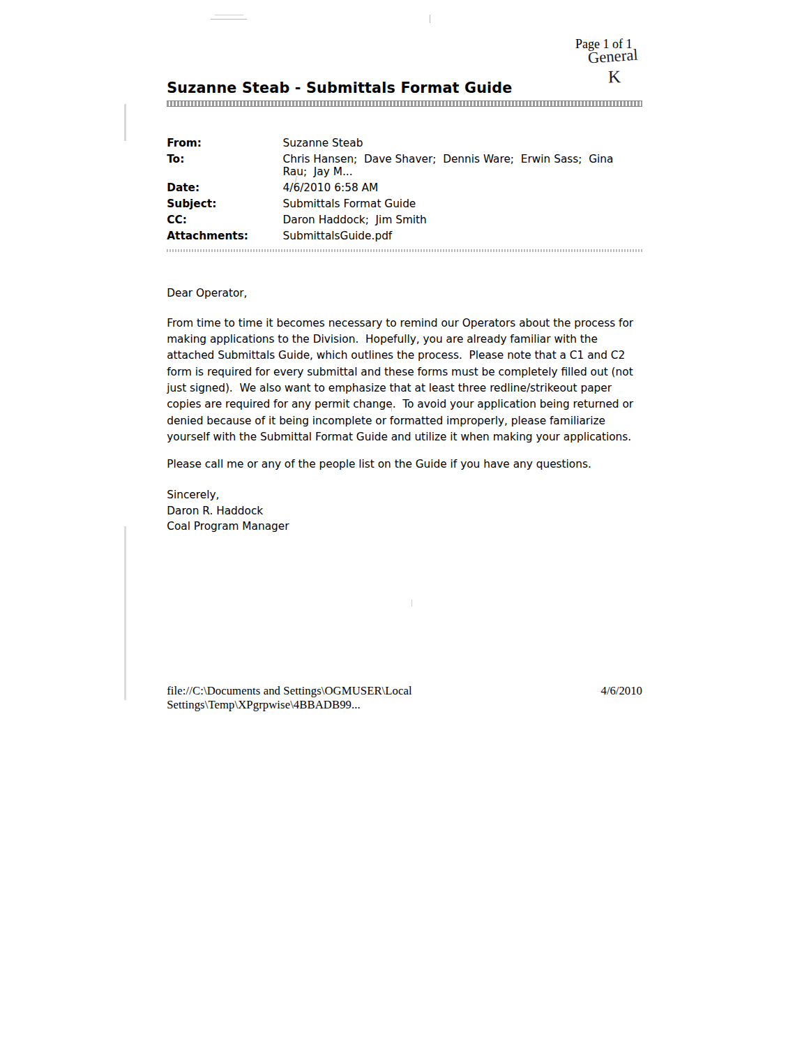Page 1 of 1
General K
Suzanne Steab - Submittals Format Guide
| From: | Suzanne Steab |
| To: | Chris Hansen; Dave Shaver; Dennis Ware; Erwin Sass; Gina Rau; Jay M... |
| Date: | 4/6/2010 6:58 AM |
| Subject: | Submittals Format Guide |
| CC: | Daron Haddock; Jim Smith |
| Attachments: | SubmittalsGuide.pdf |
Dear Operator,
From time to time it becomes necessary to remind our Operators about the process for making applications to the Division. Hopefully, you are already familiar with the attached Submittals Guide, which outlines the process. Please note that a C1 and C2 form is required for every submittal and these forms must be completely filled out (not just signed). We also want to emphasize that at least three redline/strikeout paper copies are required for any permit change. To avoid your application being returned or denied because of it being incomplete or formatted improperly, please familiarize yourself with the Submittal Format Guide and utilize it when making your applications.
Please call me or any of the people list on the Guide if you have any questions.
Sincerely,
Daron R. Haddock
Coal Program Manager
file://C:\Documents and Settings\OGMUSER\Local Settings\Temp\XPgrpwise\4BBADB99... 4/6/2010